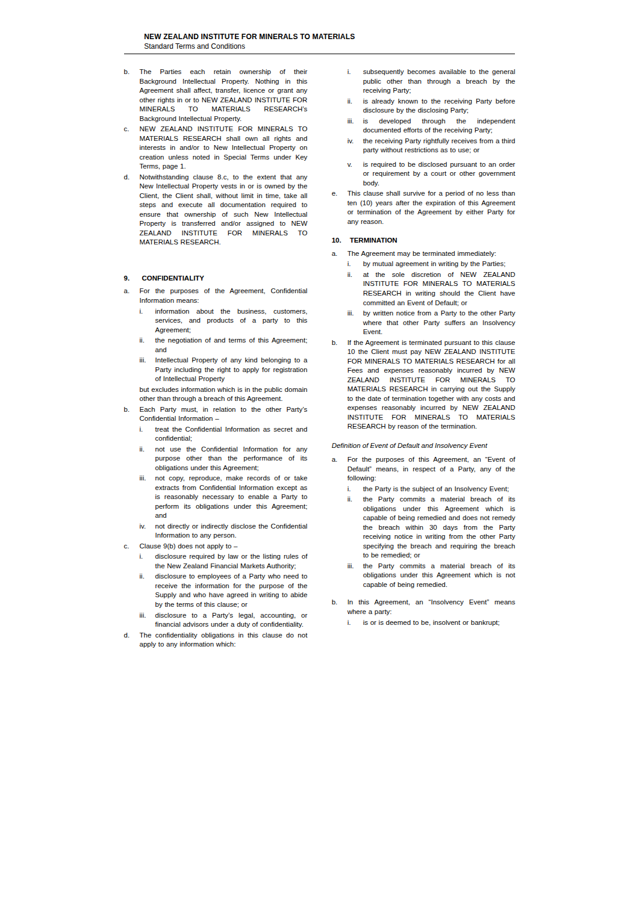NEW ZEALAND INSTITUTE FOR MINERALS TO MATERIALS
Standard Terms and Conditions
b.
The Parties each retain ownership of their Background Intellectual Property. Nothing in this Agreement shall affect, transfer, licence or grant any other rights in or to NEW ZEALAND INSTITUTE FOR MINERALS TO MATERIALS RESEARCH’s Background Intellectual Property.
c.
NEW ZEALAND INSTITUTE FOR MINERALS TO MATERIALS RESEARCH shall own all rights and interests in and/or to New Intellectual Property on creation unless noted in Special Terms under Key Terms, page 1.
d.
Notwithstanding clause 8.c, to the extent that any New Intellectual Property vests in or is owned by the Client, the Client shall, without limit in time, take all steps and execute all documentation required to ensure that ownership of such New Intellectual Property is transferred and/or assigned to NEW ZEALAND INSTITUTE FOR MINERALS TO MATERIALS RESEARCH.
9.
CONFIDENTIALITY
a.
For the purposes of the Agreement, Confidential Information means:
i.
information about the business, customers, services, and products of a party to this Agreement;
ii.
the negotiation of and terms of this Agreement; and
iii.
Intellectual Property of any kind belonging to a Party including the right to apply for registration of Intellectual Property
but excludes information which is in the public domain other than through a breach of this Agreement.
b.
Each Party must, in relation to the other Party’s Confidential Information –
i.
treat the Confidential Information as secret and confidential;
ii.
not use the Confidential Information for any purpose other than the performance of its obligations under this Agreement;
iii.
not copy, reproduce, make records of or take extracts from Confidential Information except as is reasonably necessary to enable a Party to perform its obligations under this Agreement; and
iv.
not directly or indirectly disclose the Confidential Information to any person.
c.
Clause 9(b) does not apply to –
i.
disclosure required by law or the listing rules of the New Zealand Financial Markets Authority;
ii.
disclosure to employees of a Party who need to receive the information for the purpose of the Supply and who have agreed in writing to abide by the terms of this clause; or
iii.
disclosure to a Party’s legal, accounting, or financial advisors under a duty of confidentiality.
d.
The confidentiality obligations in this clause do not apply to any information which:
i.
subsequently becomes available to the general public other than through a breach by the receiving Party;
ii.
is already known to the receiving Party before disclosure by the disclosing Party;
iii.
is developed through the independent documented efforts of the receiving Party;
iv.
the receiving Party rightfully receives from a third party without restrictions as to use; or
v.
is required to be disclosed pursuant to an order or requirement by a court or other government body.
e.
This clause shall survive for a period of no less than ten (10) years after the expiration of this Agreement or termination of the Agreement by either Party for any reason.
10.
TERMINATION
a.
The Agreement may be terminated immediately:
i.
by mutual agreement in writing by the Parties;
ii.
at the sole discretion of NEW ZEALAND INSTITUTE FOR MINERALS TO MATERIALS RESEARCH in writing should the Client have committed an Event of Default; or
iii.
by written notice from a Party to the other Party where that other Party suffers an Insolvency Event.
b.
If the Agreement is terminated pursuant to this clause 10 the Client must pay NEW ZEALAND INSTITUTE FOR MINERALS TO MATERIALS RESEARCH for all Fees and expenses reasonably incurred by NEW ZEALAND INSTITUTE FOR MINERALS TO MATERIALS RESEARCH in carrying out the Supply to the date of termination together with any costs and expenses reasonably incurred by NEW ZEALAND INSTITUTE FOR MINERALS TO MATERIALS RESEARCH by reason of the termination.
Definition of Event of Default and Insolvency Event
a.
For the purposes of this Agreement, an “Event of Default” means, in respect of a Party, any of the following:
i.
the Party is the subject of an Insolvency Event;
ii.
the Party commits a material breach of its obligations under this Agreement which is capable of being remedied and does not remedy the breach within 30 days from the Party receiving notice in writing from the other Party specifying the breach and requiring the breach to be remedied; or
iii.
the Party commits a material breach of its obligations under this Agreement which is not capable of being remedied.
b.
In this Agreement, an “Insolvency Event” means where a party:
i.
is or is deemed to be, insolvent or bankrupt;